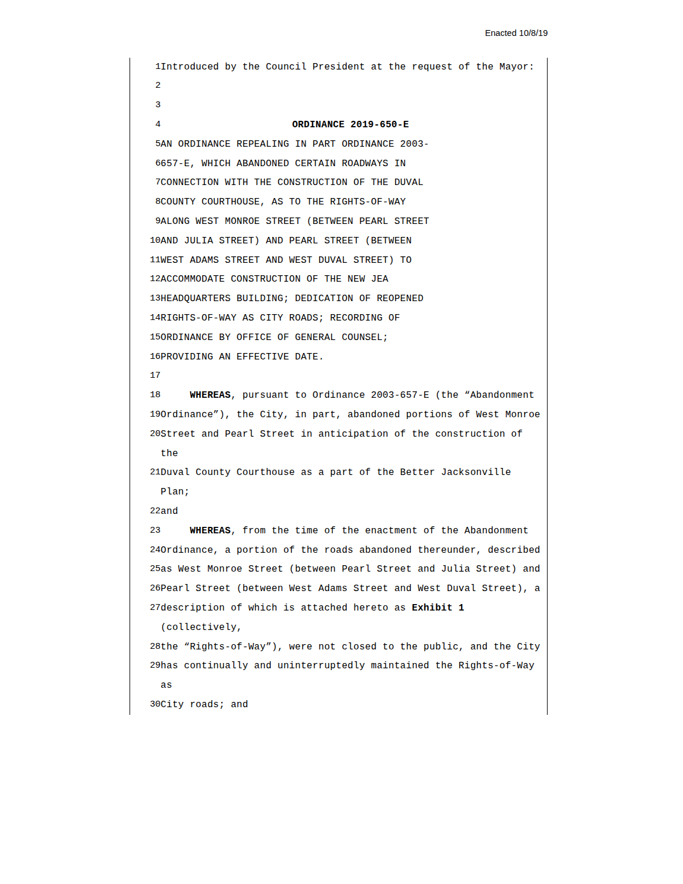Enacted 10/8/19
| 1 | Introduced by the Council President at the request of the Mayor: |
| 2 | |
| 3 | |
| 4 | ORDINANCE 2019-650-E |
| 5 | AN ORDINANCE REPEALING IN PART ORDINANCE 2003- |
| 6 | 657-E, WHICH ABANDONED CERTAIN ROADWAYS IN |
| 7 | CONNECTION WITH THE CONSTRUCTION OF THE DUVAL |
| 8 | COUNTY COURTHOUSE, AS TO THE RIGHTS-OF-WAY |
| 9 | ALONG WEST MONROE STREET (BETWEEN PEARL STREET |
| 10 | AND JULIA STREET) AND PEARL STREET (BETWEEN |
| 11 | WEST ADAMS STREET AND WEST DUVAL STREET) TO |
| 12 | ACCOMMODATE CONSTRUCTION OF THE NEW JEA |
| 13 | HEADQUARTERS BUILDING; DEDICATION OF REOPENED |
| 14 | RIGHTS-OF-WAY AS CITY ROADS; RECORDING OF |
| 15 | ORDINANCE BY OFFICE OF GENERAL COUNSEL; |
| 16 | PROVIDING AN EFFECTIVE DATE. |
| 17 | |
| 18 | WHEREAS , pursuant to Ordinance 2003-657-E (the “Abandonment |
| 19 | Ordinance”), the City, in part, abandoned portions of West Monroe |
| 20 | Street and Pearl Street in anticipation of the construction of the |
| 21 | Duval County Courthouse as a part of the Better Jacksonville Plan; |
| 22 | and |
| 23 | WHEREAS , from the time of the enactment of the Abandonment |
| 24 | Ordinance, a portion of the roads abandoned thereunder, described |
| 25 | as West Monroe Street (between Pearl Street and Julia Street) and |
| 26 | Pearl Street (between West Adams Street and West Duval Street), a |
| 27 | description of which is attached hereto as Exhibit 1 (collectively, |
| 28 | the “Rights-of-Way”), were not closed to the public, and the City |
| 29 | has continually and uninterruptedly maintained the Rights-of-Way as |
| 30 | City roads; and |